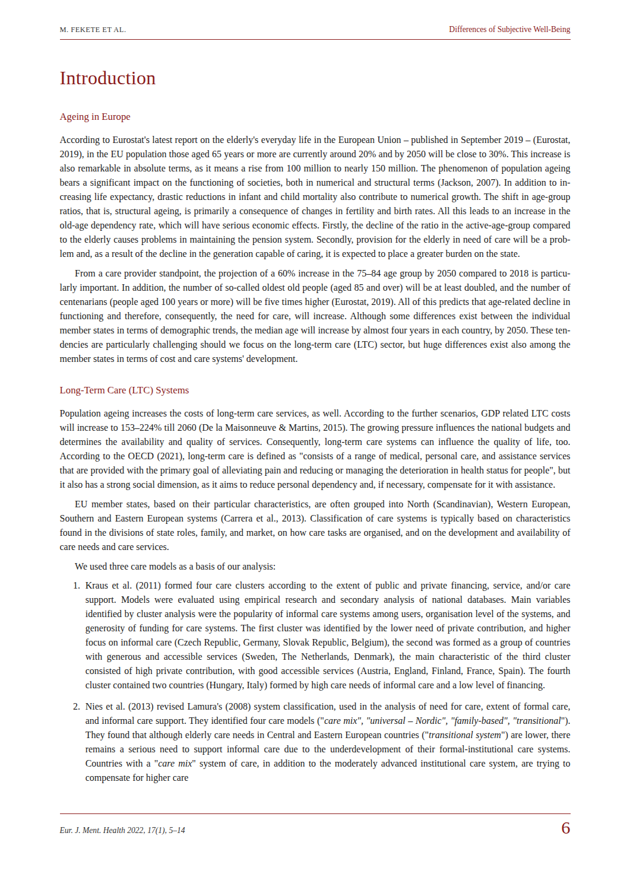M. Fekete et al. Differences of Subjective Well-Being
Introduction
Ageing in Europe
According to Eurostat's latest report on the elderly's everyday life in the European Union – published in September 2019 – (Eurostat, 2019), in the EU population those aged 65 years or more are currently around 20% and by 2050 will be close to 30%. This increase is also remarkable in absolute terms, as it means a rise from 100 million to nearly 150 million. The phenomenon of population ageing bears a significant impact on the functioning of societies, both in numerical and structural terms (Jackson, 2007). In addition to increasing life expectancy, drastic reductions in infant and child mortality also contribute to numerical growth. The shift in age-group ratios, that is, structural ageing, is primarily a consequence of changes in fertility and birth rates. All this leads to an increase in the old-age dependency rate, which will have serious economic effects. Firstly, the decline of the ratio in the active-age-group compared to the elderly causes problems in maintaining the pension system. Secondly, provision for the elderly in need of care will be a problem and, as a result of the decline in the generation capable of caring, it is expected to place a greater burden on the state.
From a care provider standpoint, the projection of a 60% increase in the 75–84 age group by 2050 compared to 2018 is particularly important. In addition, the number of so-called oldest old people (aged 85 and over) will be at least doubled, and the number of centenarians (people aged 100 years or more) will be five times higher (Eurostat, 2019). All of this predicts that age-related decline in functioning and therefore, consequently, the need for care, will increase. Although some differences exist between the individual member states in terms of demographic trends, the median age will increase by almost four years in each country, by 2050. These tendencies are particularly challenging should we focus on the long-term care (LTC) sector, but huge differences exist also among the member states in terms of cost and care systems' development.
Long-Term Care (LTC) Systems
Population ageing increases the costs of long-term care services, as well. According to the further scenarios, GDP related LTC costs will increase to 153–224% till 2060 (De la Maisonneuve & Martins, 2015). The growing pressure influences the national budgets and determines the availability and quality of services. Consequently, long-term care systems can influence the quality of life, too. According to the OECD (2021), long-term care is defined as "consists of a range of medical, personal care, and assistance services that are provided with the primary goal of alleviating pain and reducing or managing the deterioration in health status for people", but it also has a strong social dimension, as it aims to reduce personal dependency and, if necessary, compensate for it with assistance.
EU member states, based on their particular characteristics, are often grouped into North (Scandinavian), Western European, Southern and Eastern European systems (Carrera et al., 2013). Classification of care systems is typically based on characteristics found in the divisions of state roles, family, and market, on how care tasks are organised, and on the development and availability of care needs and care services.
We used three care models as a basis of our analysis:
Kraus et al. (2011) formed four care clusters according to the extent of public and private financing, service, and/or care support. Models were evaluated using empirical research and secondary analysis of national databases. Main variables identified by cluster analysis were the popularity of informal care systems among users, organisation level of the systems, and generosity of funding for care systems. The first cluster was identified by the lower need of private contribution, and higher focus on informal care (Czech Republic, Germany, Slovak Republic, Belgium), the second was formed as a group of countries with generous and accessible services (Sweden, The Netherlands, Denmark), the main characteristic of the third cluster consisted of high private contribution, with good accessible services (Austria, England, Finland, France, Spain). The fourth cluster contained two countries (Hungary, Italy) formed by high care needs of informal care and a low level of financing.
Nies et al. (2013) revised Lamura's (2008) system classification, used in the analysis of need for care, extent of formal care, and informal care support. They identified four care models ("care mix", "universal – Nordic", "family-based", "transitional"). They found that although elderly care needs in Central and Eastern European countries ("transitional system") are lower, there remains a serious need to support informal care due to the underdevelopment of their formal-institutional care systems. Countries with a "care mix" system of care, in addition to the moderately advanced institutional care system, are trying to compensate for higher care
Eur. J. Ment. Health 2022, 17(1), 5–14 6